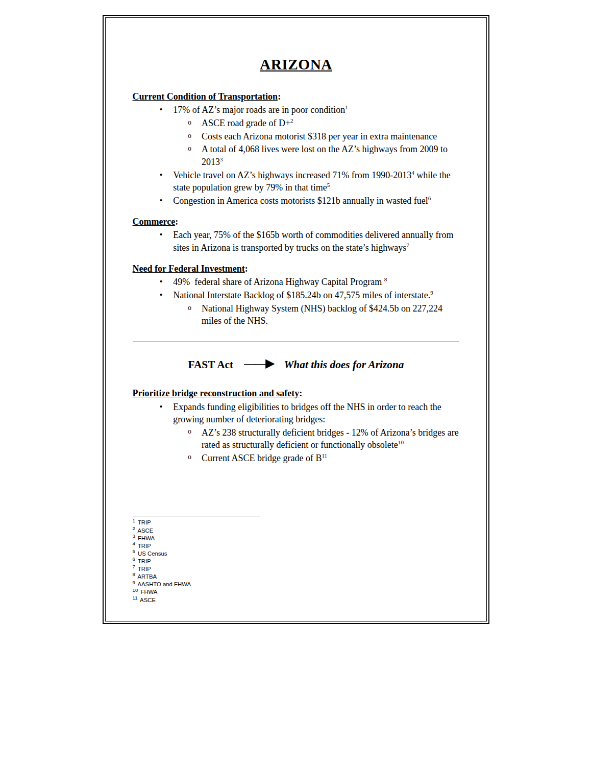ARIZONA
Current Condition of Transportation
:
17% of AZ’s major roads are in poor condition1
ASCE road grade of D+2
Costs each Arizona motorist $318 per year in extra maintenance
A total of 4,068 lives were lost on the AZ’s highways from 2009 to 20133
Vehicle travel on AZ’s highways increased 71% from 1990-20134 while the state population grew by 79% in that time5
Congestion in America costs motorists $121b annually in wasted fuel6
Commerce
:
Each year, 75% of the $165b worth of commodities delivered annually from sites in Arizona is transported by trucks on the state’s highways7
Need for Federal Investment
:
49% federal share of Arizona Highway Capital Program 8
National Interstate Backlog of $185.24b on 47,575 miles of interstate.9
National Highway System (NHS) backlog of $424.5b on 227,224 miles of the NHS.
FAST Act——▶What this does for Arizona
Prioritize bridge reconstruction and safety
:
Expands funding eligibilities to bridges off the NHS in order to reach the growing number of deteriorating bridges:
AZ’s 238 structurally deficient bridges - 12% of Arizona’s bridges are rated as structurally deficient or functionally obsolete10
Current ASCE bridge grade of B11
1 TRIP
2 ASCE
3 FHWA
4 TRIP
5 US Census
6 TRIP
7 TRIP
8 ARTBA
9 AASHTO and FHWA
10 FHWA
11 ASCE